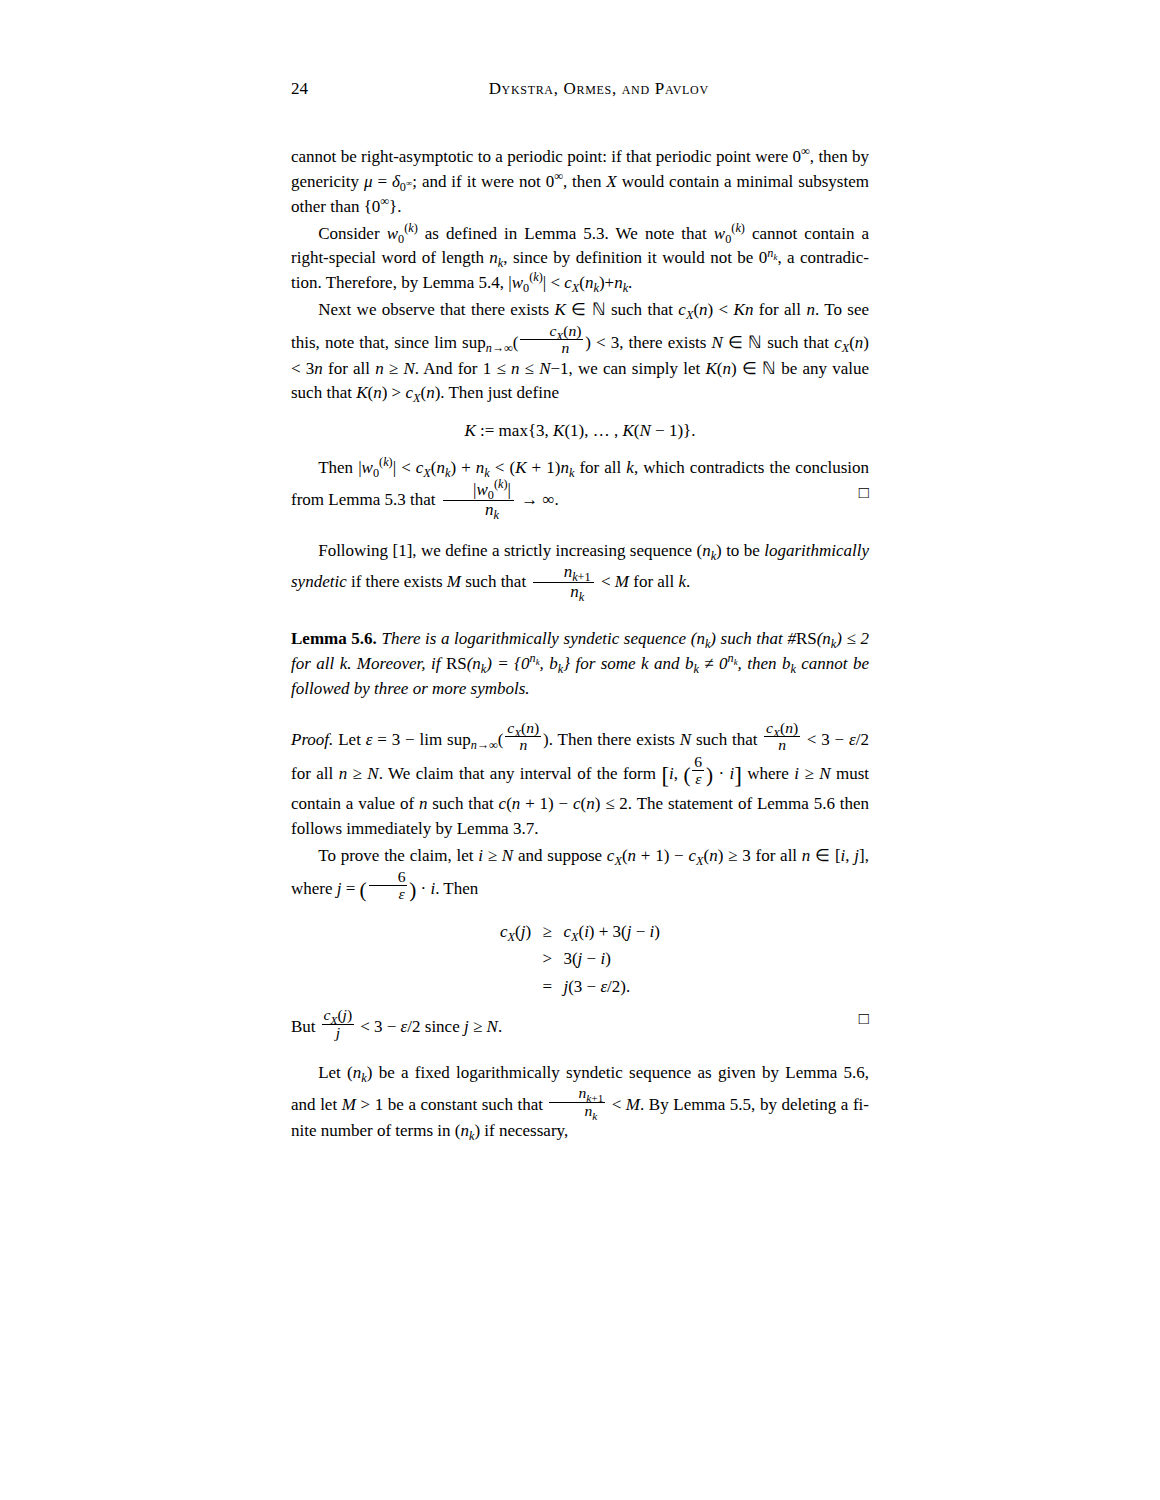24 Dykstra, Ormes, and Pavlov
cannot be right-asymptotic to a periodic point: if that periodic point were 0∞, then by genericity μ = δ0∞; and if it were not 0∞, then X would contain a minimal subsystem other than {0∞}.
Consider w0(k) as defined in Lemma 5.3. We note that w0(k) cannot contain a right-special word of length nk, since by definition it would not be 0nk, a contradiction. Therefore, by Lemma 5.4, |w0(k)| < cX(nk)+nk.
Next we observe that there exists K ∈ ℕ such that cX(n) < Kn for all n. To see this, note that, since lim supn→∞(cX(n) n) < 3, there exists N ∈ ℕ such that cX(n) < 3n for all n ≥ N. And for 1 ≤ n ≤ N−1, we can simply let K(n) ∈ ℕ be any value such that K(n) > cX(n). Then just define
K := max{3, K(1), … , K(N − 1)}.
Then |w0(k)| < cX(nk) + nk < (K + 1)nk for all k, which contradicts the conclusion from Lemma 5.3 that |w0(k)|nk → ∞.□
Following [1], we define a strictly increasing sequence (nk) to be logarithmically syndetic if there exists M such that nk+1 nk < M for all k.
Lemma 5.6. There is a logarithmically syndetic sequence (nk) such that #RS(nk) ≤ 2 for all k. Moreover, if RS(nk) = {0nk, bk} for some k and bk ≠ 0nk, then bk cannot be followed by three or more symbols.
Proof. Let ε = 3 − lim supn→∞(cX(n) n). Then there exists N such that cX(n) n < 3 − ε/2 for all n ≥ N. We claim that any interval of the form [i, (6 ε) · i] where i ≥ N must contain a value of n such that c(n + 1) − c(n) ≤ 2. The statement of Lemma 5.6 then follows immediately by Lemma 3.7.
To prove the claim, let i ≥ N and suppose cX(n + 1) − cX(n) ≥ 3 for all n ∈ [i, j], where j = (6 ε) · i. Then
| c X ( j ) | ≥ | c X ( i ) + 3( j − i ) |
| | > | 3( j − i ) |
| | = | j (3 − ε /2). |
But cX(j) j < 3 − ε/2 since j ≥ N.□
Let (nk) be a fixed logarithmically syndetic sequence as given by Lemma 5.6, and let M > 1 be a constant such that nk+1 nk < M. By Lemma 5.5, by deleting a finite number of terms in (nk) if necessary,